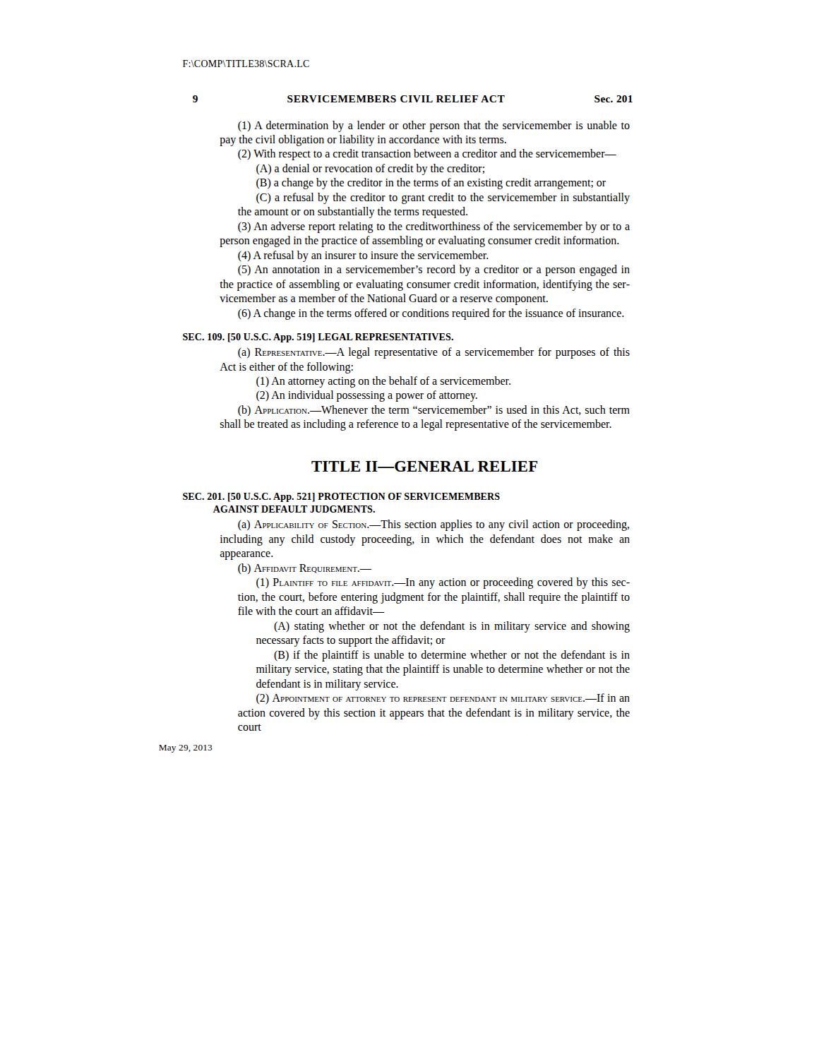F:\COMP\TITLE38\SCRA.LC
9 SERVICEMEMBERS CIVIL RELIEF ACT Sec. 201
(1) A determination by a lender or other person that the servicemember is unable to pay the civil obligation or liability in accordance with its terms.
(2) With respect to a credit transaction between a creditor and the servicemember—
(A) a denial or revocation of credit by the creditor;
(B) a change by the creditor in the terms of an existing credit arrangement; or
(C) a refusal by the creditor to grant credit to the servicemember in substantially the amount or on substantially the terms requested.
(3) An adverse report relating to the creditworthiness of the servicemember by or to a person engaged in the practice of assembling or evaluating consumer credit information.
(4) A refusal by an insurer to insure the servicemember.
(5) An annotation in a servicemember’s record by a creditor or a person engaged in the practice of assembling or evaluating consumer credit information, identifying the servicemember as a member of the National Guard or a reserve component.
(6) A change in the terms offered or conditions required for the issuance of insurance.
SEC. 109. [50 U.S.C. App. 519] LEGAL REPRESENTATIVES.
(a) Representative.—A legal representative of a servicemember for purposes of this Act is either of the following:
(1) An attorney acting on the behalf of a servicemember.
(2) An individual possessing a power of attorney.
(b) Application.—Whenever the term “servicemember” is used in this Act, such term shall be treated as including a reference to a legal representative of the servicemember.
TITLE II—GENERAL RELIEF
SEC. 201. [50 U.S.C. App. 521] PROTECTION OF SERVICEMEMBERSAGAINST DEFAULT JUDGMENTS.
(a) Applicability of Section.—This section applies to any civil action or proceeding, including any child custody proceeding, in which the defendant does not make an appearance.
(b) Affidavit Requirement.—
(1) Plaintiff to file affidavit.—In any action or proceeding covered by this section, the court, before entering judgment for the plaintiff, shall require the plaintiff to file with the court an affidavit—
(A) stating whether or not the defendant is in military service and showing necessary facts to support the affidavit; or
(B) if the plaintiff is unable to determine whether or not the defendant is in military service, stating that the plaintiff is unable to determine whether or not the defendant is in military service.
(2) Appointment of attorney to represent defendant in military service.—If in an action covered by this section it appears that the defendant is in military service, the court
May 29, 2013